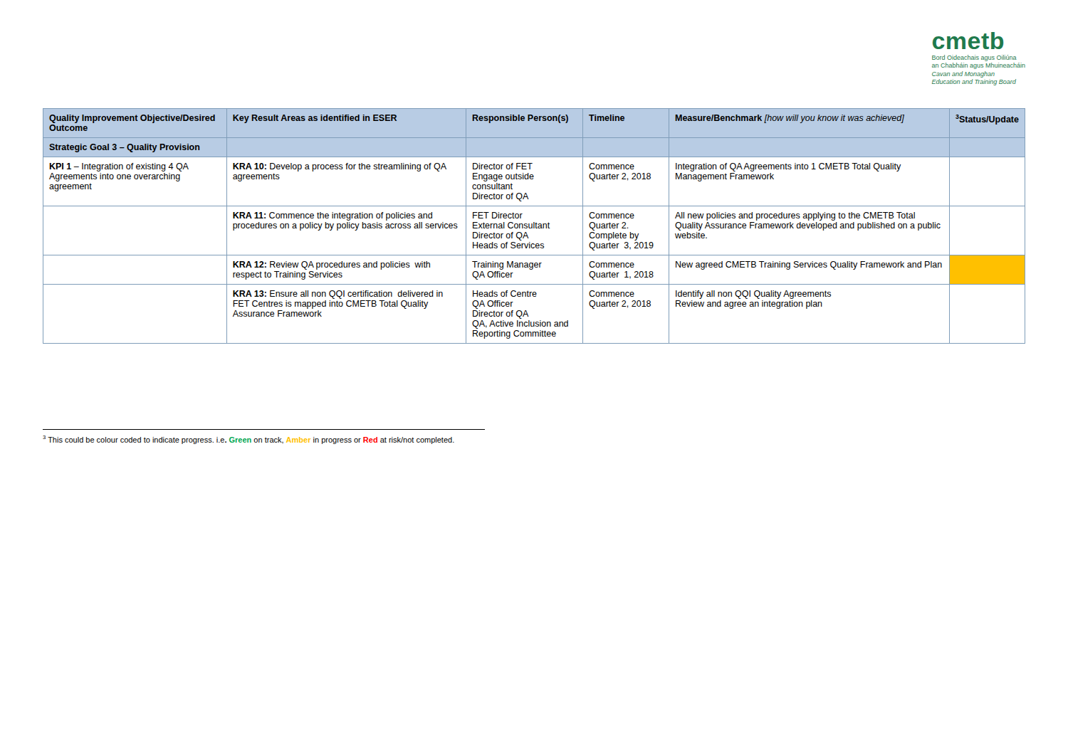cmetb
Bord Oideachais agus Oiliúna
an Chabháin agus Mhuineacháin
Cavan and Monaghan
Education and Training Board
| Quality Improvement Objective/Desired Outcome | Key Result Areas as identified in ESER | Responsible Person(s) | Timeline | Measure/Benchmark [how will you know it was achieved] | 3 Status/Update |
| --- | --- | --- | --- | --- | --- |
| Strategic Goal 3 – Quality Provision | | | | | |
| KPI 1 – Integration of existing 4 QA Agreements into one overarching agreement | KRA 10: Develop a process for the streamlining of QA agreements | Director of FET Engage outside consultant Director of QA | Commence Quarter 2, 2018 | Integration of QA Agreements into 1 CMETB Total Quality Management Framework | |
| | KRA 11: Commence the integration of policies and procedures on a policy by policy basis across all services | FET Director External Consultant Director of QA Heads of Services | Commence Quarter 2. Complete by Quarter 3, 2019 | All new policies and procedures applying to the CMETB Total Quality Assurance Framework developed and published on a public website. | |
| | KRA 12: Review QA procedures and policies with respect to Training Services | Training Manager QA Officer | Commence Quarter 1, 2018 | New agreed CMETB Training Services Quality Framework and Plan | |
| | KRA 13: Ensure all non QQI certification delivered in FET Centres is mapped into CMETB Total Quality Assurance Framework | Heads of Centre QA Officer Director of QA QA, Active Inclusion and Reporting Committee | Commence Quarter 2, 2018 | Identify all non QQI Quality Agreements Review and agree an integration plan | |
3 This could be colour coded to indicate progress. i.e. Green on track, Amber in progress or Red at risk/not completed.